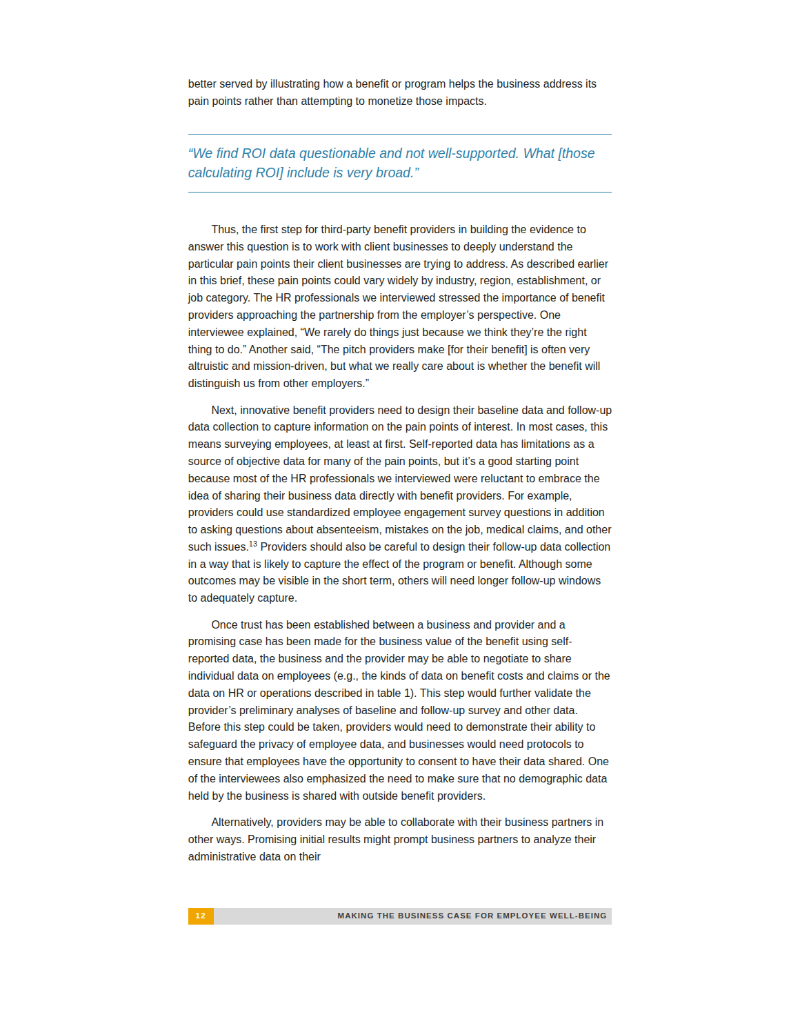better served by illustrating how a benefit or program helps the business address its pain points rather than attempting to monetize those impacts.
“We find ROI data questionable and not well-supported. What [those calculating ROI] include is very broad.”
Thus, the first step for third-party benefit providers in building the evidence to answer this question is to work with client businesses to deeply understand the particular pain points their client businesses are trying to address. As described earlier in this brief, these pain points could vary widely by industry, region, establishment, or job category. The HR professionals we interviewed stressed the importance of benefit providers approaching the partnership from the employer’s perspective. One interviewee explained, “We rarely do things just because we think they’re the right thing to do.” Another said, “The pitch providers make [for their benefit] is often very altruistic and mission-driven, but what we really care about is whether the benefit will distinguish us from other employers.”
Next, innovative benefit providers need to design their baseline data and follow-up data collection to capture information on the pain points of interest. In most cases, this means surveying employees, at least at first. Self-reported data has limitations as a source of objective data for many of the pain points, but it’s a good starting point because most of the HR professionals we interviewed were reluctant to embrace the idea of sharing their business data directly with benefit providers. For example, providers could use standardized employee engagement survey questions in addition to asking questions about absenteeism, mistakes on the job, medical claims, and other such issues.13 Providers should also be careful to design their follow-up data collection in a way that is likely to capture the effect of the program or benefit. Although some outcomes may be visible in the short term, others will need longer follow-up windows to adequately capture.
Once trust has been established between a business and provider and a promising case has been made for the business value of the benefit using self-reported data, the business and the provider may be able to negotiate to share individual data on employees (e.g., the kinds of data on benefit costs and claims or the data on HR or operations described in table 1). This step would further validate the provider’s preliminary analyses of baseline and follow-up survey and other data. Before this step could be taken, providers would need to demonstrate their ability to safeguard the privacy of employee data, and businesses would need protocols to ensure that employees have the opportunity to consent to have their data shared. One of the interviewees also emphasized the need to make sure that no demographic data held by the business is shared with outside benefit providers.
Alternatively, providers may be able to collaborate with their business partners in other ways. Promising initial results might prompt business partners to analyze their administrative data on their
12
Making the Business Case for Employee Well-Being